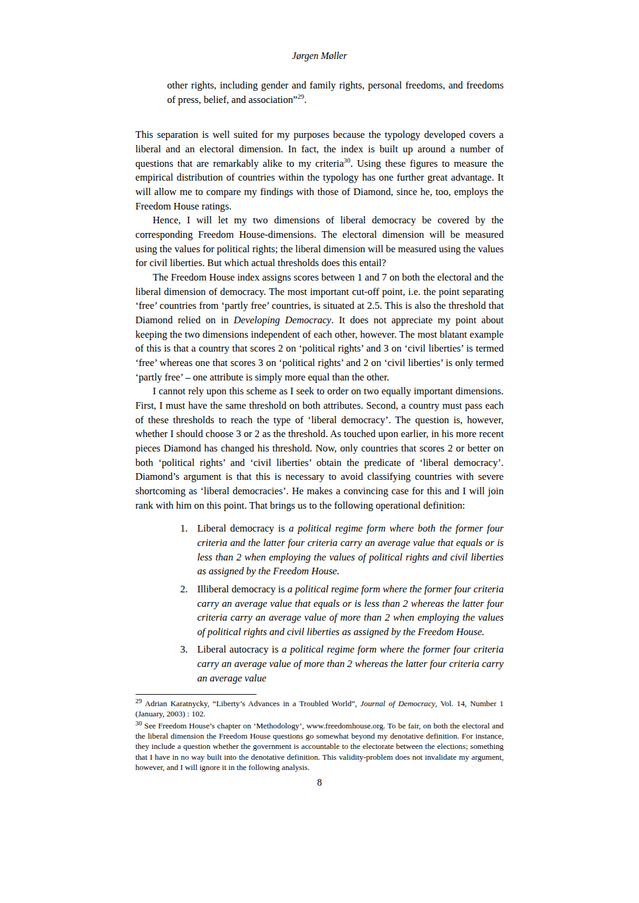Jørgen Møller
other rights, including gender and family rights, personal freedoms, and freedoms of press, belief, and association”29.
This separation is well suited for my purposes because the typology developed covers a liberal and an electoral dimension. In fact, the index is built up around a number of questions that are remarkably alike to my criteria30. Using these figures to measure the empirical distribution of countries within the typology has one further great advantage. It will allow me to compare my findings with those of Diamond, since he, too, employs the Freedom House ratings.
Hence, I will let my two dimensions of liberal democracy be covered by the corresponding Freedom House-dimensions. The electoral dimension will be measured using the values for political rights; the liberal dimension will be measured using the values for civil liberties. But which actual thresholds does this entail?
The Freedom House index assigns scores between 1 and 7 on both the electoral and the liberal dimension of democracy. The most important cut-off point, i.e. the point separating ‘free’ countries from ‘partly free’ countries, is situated at 2.5. This is also the threshold that Diamond relied on in Developing Democracy. It does not appreciate my point about keeping the two dimensions independent of each other, however. The most blatant example of this is that a country that scores 2 on ‘political rights’ and 3 on ‘civil liberties’ is termed ‘free’ whereas one that scores 3 on ‘political rights’ and 2 on ‘civil liberties’ is only termed ‘partly free’ – one attribute is simply more equal than the other.
I cannot rely upon this scheme as I seek to order on two equally important dimensions. First, I must have the same threshold on both attributes. Second, a country must pass each of these thresholds to reach the type of ‘liberal democracy’. The question is, however, whether I should choose 3 or 2 as the threshold. As touched upon earlier, in his more recent pieces Diamond has changed his threshold. Now, only countries that scores 2 or better on both ‘political rights’ and ‘civil liberties’ obtain the predicate of ‘liberal democracy’. Diamond’s argument is that this is necessary to avoid classifying countries with severe shortcoming as ‘liberal democracies’. He makes a convincing case for this and I will join rank with him on this point. That brings us to the following operational definition:
Liberal democracy is a political regime form where both the former four criteria and the latter four criteria carry an average value that equals or is less than 2 when employing the values of political rights and civil liberties as assigned by the Freedom House.
Illiberal democracy is a political regime form where the former four criteria carry an average value that equals or is less than 2 whereas the latter four criteria carry an average value of more than 2 when employing the values of political rights and civil liberties as assigned by the Freedom House.
Liberal autocracy is a political regime form where the former four criteria carry an average value of more than 2 whereas the latter four criteria carry an average value
29 Adrian Karatnycky, “Liberty’s Advances in a Troubled World”, Journal of Democracy, Vol. 14, Number 1 (January, 2003) : 102.
30 See Freedom House’s chapter on ‘Methodology’, www.freedomhouse.org. To be fair, on both the electoral and the liberal dimension the Freedom House questions go somewhat beyond my denotative definition. For instance, they include a question whether the government is accountable to the electorate between the elections; something that I have in no way built into the denotative definition. This validity-problem does not invalidate my argument, however, and I will ignore it in the following analysis.
8